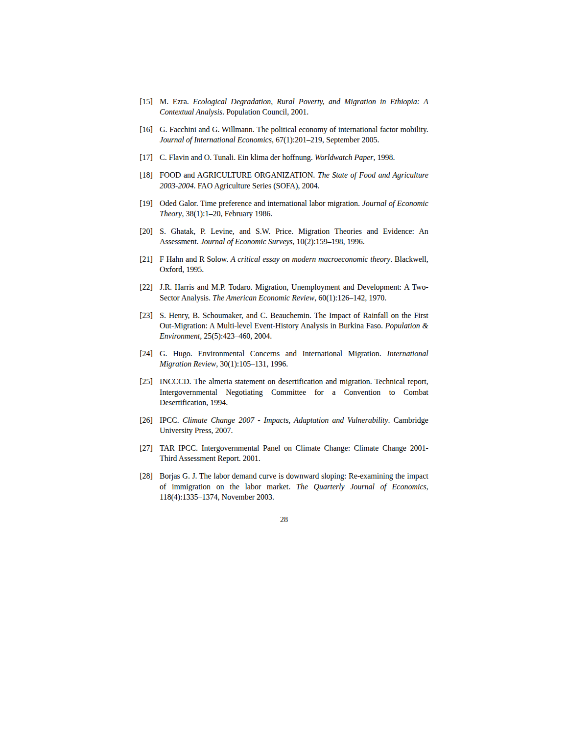[15] M. Ezra. Ecological Degradation, Rural Poverty, and Migration in Ethiopia: A Contextual Analysis. Population Council, 2001.
[16] G. Facchini and G. Willmann. The political economy of international factor mobility. Journal of International Economics, 67(1):201–219, September 2005.
[17] C. Flavin and O. Tunali. Ein klima der hoffnung. Worldwatch Paper, 1998.
[18] FOOD and AGRICULTURE ORGANIZATION. The State of Food and Agriculture 2003-2004. FAO Agriculture Series (SOFA), 2004.
[19] Oded Galor. Time preference and international labor migration. Journal of Economic Theory, 38(1):1–20, February 1986.
[20] S. Ghatak, P. Levine, and S.W. Price. Migration Theories and Evidence: An Assessment. Journal of Economic Surveys, 10(2):159–198, 1996.
[21] F Hahn and R Solow. A critical essay on modern macroeconomic theory. Blackwell, Oxford, 1995.
[22] J.R. Harris and M.P. Todaro. Migration, Unemployment and Development: A Two-Sector Analysis. The American Economic Review, 60(1):126–142, 1970.
[23] S. Henry, B. Schoumaker, and C. Beauchemin. The Impact of Rainfall on the First Out-Migration: A Multi-level Event-History Analysis in Burkina Faso. Population & Environment, 25(5):423–460, 2004.
[24] G. Hugo. Environmental Concerns and International Migration. International Migration Review, 30(1):105–131, 1996.
[25] INCCCD. The almeria statement on desertification and migration. Technical report, Intergovernmental Negotiating Committee for a Convention to Combat Desertification, 1994.
[26] IPCC. Climate Change 2007 - Impacts, Adaptation and Vulnerability. Cambridge University Press, 2007.
[27] TAR IPCC. Intergovernmental Panel on Climate Change: Climate Change 2001-Third Assessment Report. 2001.
[28] Borjas G. J. The labor demand curve is downward sloping: Re-examining the impact of immigration on the labor market. The Quarterly Journal of Economics, 118(4):1335–1374, November 2003.
28